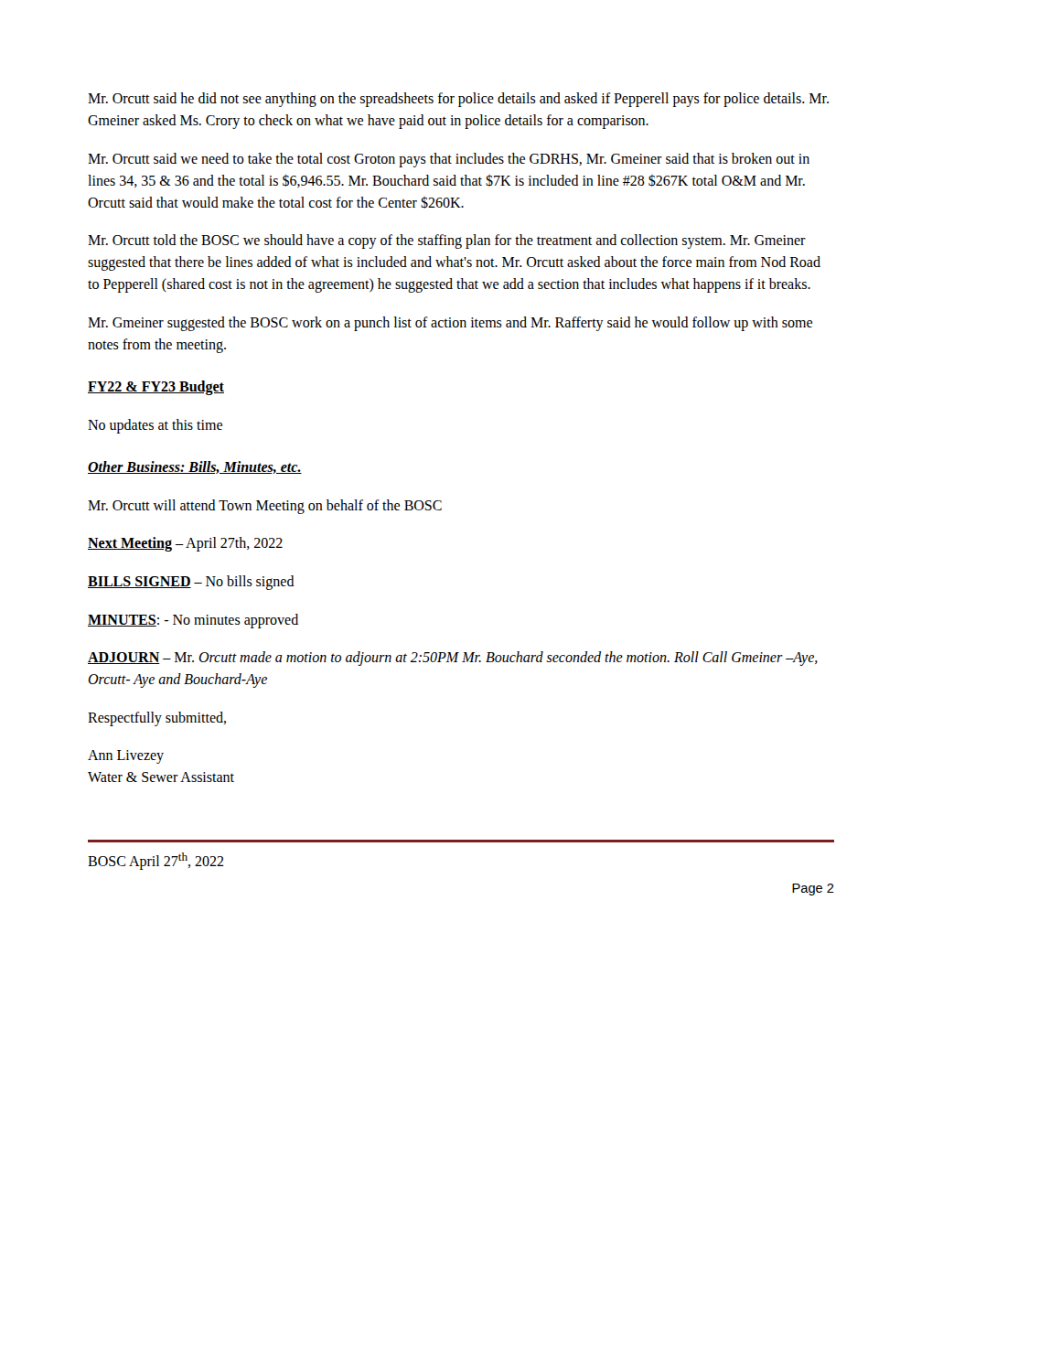Mr. Orcutt said he did not see anything on the spreadsheets for police details and asked if Pepperell pays for police details. Mr. Gmeiner asked Ms. Crory to check on what we have paid out in police details for a comparison.
Mr. Orcutt said we need to take the total cost Groton pays that includes the GDRHS, Mr. Gmeiner said that is broken out in lines 34, 35 & 36 and the total is $6,946.55. Mr. Bouchard said that $7K is included in line #28 $267K total O&M and Mr. Orcutt said that would make the total cost for the Center $260K.
Mr. Orcutt told the BOSC we should have a copy of the staffing plan for the treatment and collection system. Mr. Gmeiner suggested that there be lines added of what is included and what's not. Mr. Orcutt asked about the force main from Nod Road to Pepperell (shared cost is not in the agreement) he suggested that we add a section that includes what happens if it breaks.
Mr. Gmeiner suggested the BOSC work on a punch list of action items and Mr. Rafferty said he would follow up with some notes from the meeting.
FY22 & FY23 Budget
No updates at this time
Other Business: Bills, Minutes, etc.
Mr. Orcutt will attend Town Meeting on behalf of the BOSC
Next Meeting – April 27th, 2022
BILLS SIGNED – No bills signed
MINUTES: - No minutes approved
ADJOURN – Mr. Orcutt made a motion to adjourn at 2:50PM Mr. Bouchard seconded the motion. Roll Call Gmeiner –Aye, Orcutt- Aye and Bouchard-Aye
Respectfully submitted,
Ann Livezey
Water & Sewer Assistant
BOSC April 27th, 2022
Page 2